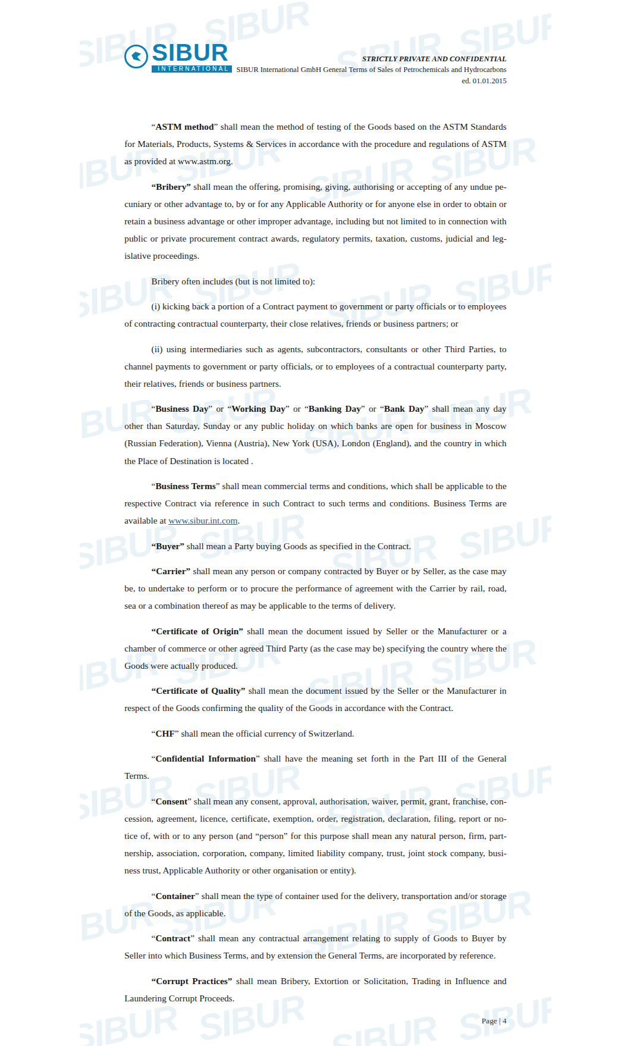SIBUR
SIBUR
SIBUR
SIBUR
SIBUR
SIBUR
SIBUR
SIBUR
SIBUR
SIBUR
SIBUR
SIBUR
SIBUR
SIBUR
SIBUR
SIBUR
SIBUR
SIBUR
SIBUR
SIBUR
SIBUR
SIBUR
SIBUR
SIBUR
SIBUR
SIBUR
SIBUR
SIBUR
SIBUR
SIBUR
SIBUR
SIBUR
SIBUR
SIBUR
SIBUR
SIBUR
SIBUR
INTERNATIONAL
STRICTLY PRIVATE AND CONFIDENTIAL
SIBUR International GmbH General Terms of Sales of Petrochemicals and Hydrocarbons ed. 01.01.2015
“ASTM method” shall mean the method of testing of the Goods based on the ASTM Standards for Materials, Products, Systems & Services in accordance with the procedure and regulations of ASTM as provided at www.astm.org.
“Bribery” shall mean the offering, promising, giving, authorising or accepting of any undue pecuniary or other advantage to, by or for any Applicable Authority or for anyone else in order to obtain or retain a business advantage or other improper advantage, including but not limited to in connection with public or private procurement contract awards, regulatory permits, taxation, customs, judicial and legislative proceedings.
Bribery often includes (but is not limited to):
(i) kicking back a portion of a Contract payment to government or party officials or to employees of contracting contractual counterparty, their close relatives, friends or business partners; or
(ii) using intermediaries such as agents, subcontractors, consultants or other Third Parties, to channel payments to government or party officials, or to employees of a contractual counterparty party, their relatives, friends or business partners.
“Business Day” or “Working Day” or “Banking Day” or “Bank Day” shall mean any day other than Saturday, Sunday or any public holiday on which banks are open for business in Moscow (Russian Federation), Vienna (Austria), New York (USA), London (England), and the country in which the Place of Destination is located .
“Business Terms” shall mean commercial terms and conditions, which shall be applicable to the respective Contract via reference in such Contract to such terms and conditions. Business Terms are available at www.sibur.int.com.
“Buyer” shall mean a Party buying Goods as specified in the Contract.
“Carrier” shall mean any person or company contracted by Buyer or by Seller, as the case may be, to undertake to perform or to procure the performance of agreement with the Carrier by rail, road, sea or a combination thereof as may be applicable to the terms of delivery.
“Certificate of Origin” shall mean the document issued by Seller or the Manufacturer or a chamber of commerce or other agreed Third Party (as the case may be) specifying the country where the Goods were actually produced.
“Certificate of Quality” shall mean the document issued by the Seller or the Manufacturer in respect of the Goods confirming the quality of the Goods in accordance with the Contract.
“CHF” shall mean the official currency of Switzerland.
“Confidential Information” shall have the meaning set forth in the Part III of the General Terms.
“Consent” shall mean any consent, approval, authorisation, waiver, permit, grant, franchise, concession, agreement, licence, certificate, exemption, order, registration, declaration, filing, report or notice of, with or to any person (and “person” for this purpose shall mean any natural person, firm, partnership, association, corporation, company, limited liability company, trust, joint stock company, business trust, Applicable Authority or other organisation or entity).
“Container” shall mean the type of container used for the delivery, transportation and/or storage of the Goods, as applicable.
“Contract” shall mean any contractual arrangement relating to supply of Goods to Buyer by Seller into which Business Terms, and by extension the General Terms, are incorporated by reference.
“Corrupt Practices” shall mean Bribery, Extortion or Solicitation, Trading in Influence and Laundering Corrupt Proceeds.
Page | 4